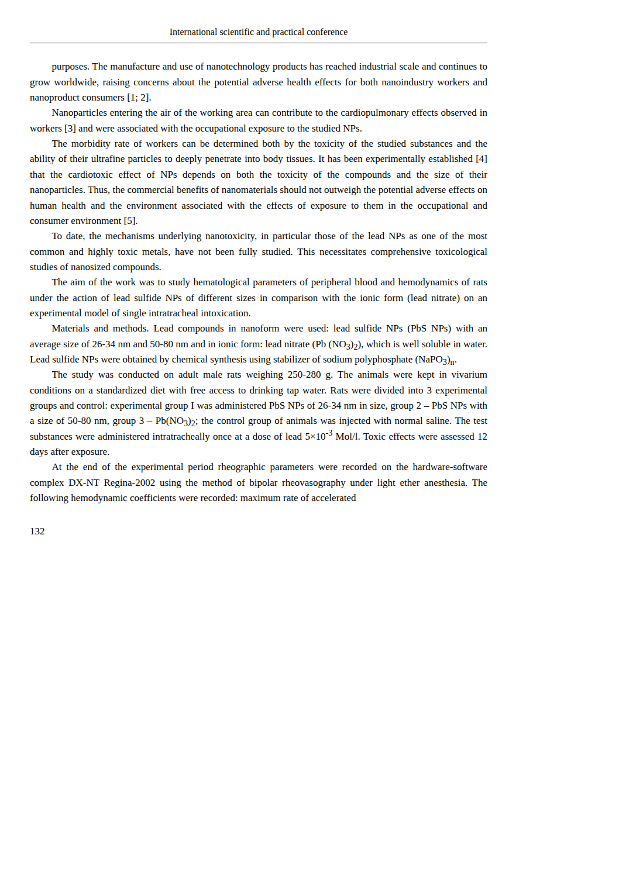International scientific and practical conference
purposes. The manufacture and use of nanotechnology products has reached industrial scale and continues to grow worldwide, raising concerns about the potential adverse health effects for both nanoindustry workers and nanoproduct consumers [1; 2].
Nanoparticles entering the air of the working area can contribute to the cardiopulmonary effects observed in workers [3] and were associated with the occupational exposure to the studied NPs.
The morbidity rate of workers can be determined both by the toxicity of the studied substances and the ability of their ultrafine particles to deeply penetrate into body tissues. It has been experimentally established [4] that the cardiotoxic effect of NPs depends on both the toxicity of the compounds and the size of their nanoparticles. Thus, the commercial benefits of nanomaterials should not outweigh the potential adverse effects on human health and the environment associated with the effects of exposure to them in the occupational and consumer environment [5].
To date, the mechanisms underlying nanotoxicity, in particular those of the lead NPs as one of the most common and highly toxic metals, have not been fully studied. This necessitates comprehensive toxicological studies of nanosized compounds.
The aim of the work was to study hematological parameters of peripheral blood and hemodynamics of rats under the action of lead sulfide NPs of different sizes in comparison with the ionic form (lead nitrate) on an experimental model of single intratracheal intoxication.
Materials and methods. Lead compounds in nanoform were used: lead sulfide NPs (PbS NPs) with an average size of 26-34 nm and 50-80 nm and in ionic form: lead nitrate (Pb (NO3)2), which is well soluble in water. Lead sulfide NPs were obtained by chemical synthesis using stabilizer of sodium polyphosphate (NaPO3)n.
The study was conducted on adult male rats weighing 250-280 g. The animals were kept in vivarium conditions on a standardized diet with free access to drinking tap water. Rats were divided into 3 experimental groups and control: experimental group I was administered PbS NPs of 26-34 nm in size, group 2 – PbS NPs with a size of 50-80 nm, group 3 – Pb(NO3)2; the control group of animals was injected with normal saline. The test substances were administered intratracheally once at a dose of lead 5×10-3 Mol/l. Toxic effects were assessed 12 days after exposure.
At the end of the experimental period rheographic parameters were recorded on the hardware-software complex DX-NT Regina-2002 using the method of bipolar rheovasography under light ether anesthesia. The following hemodynamic coefficients were recorded: maximum rate of accelerated
132